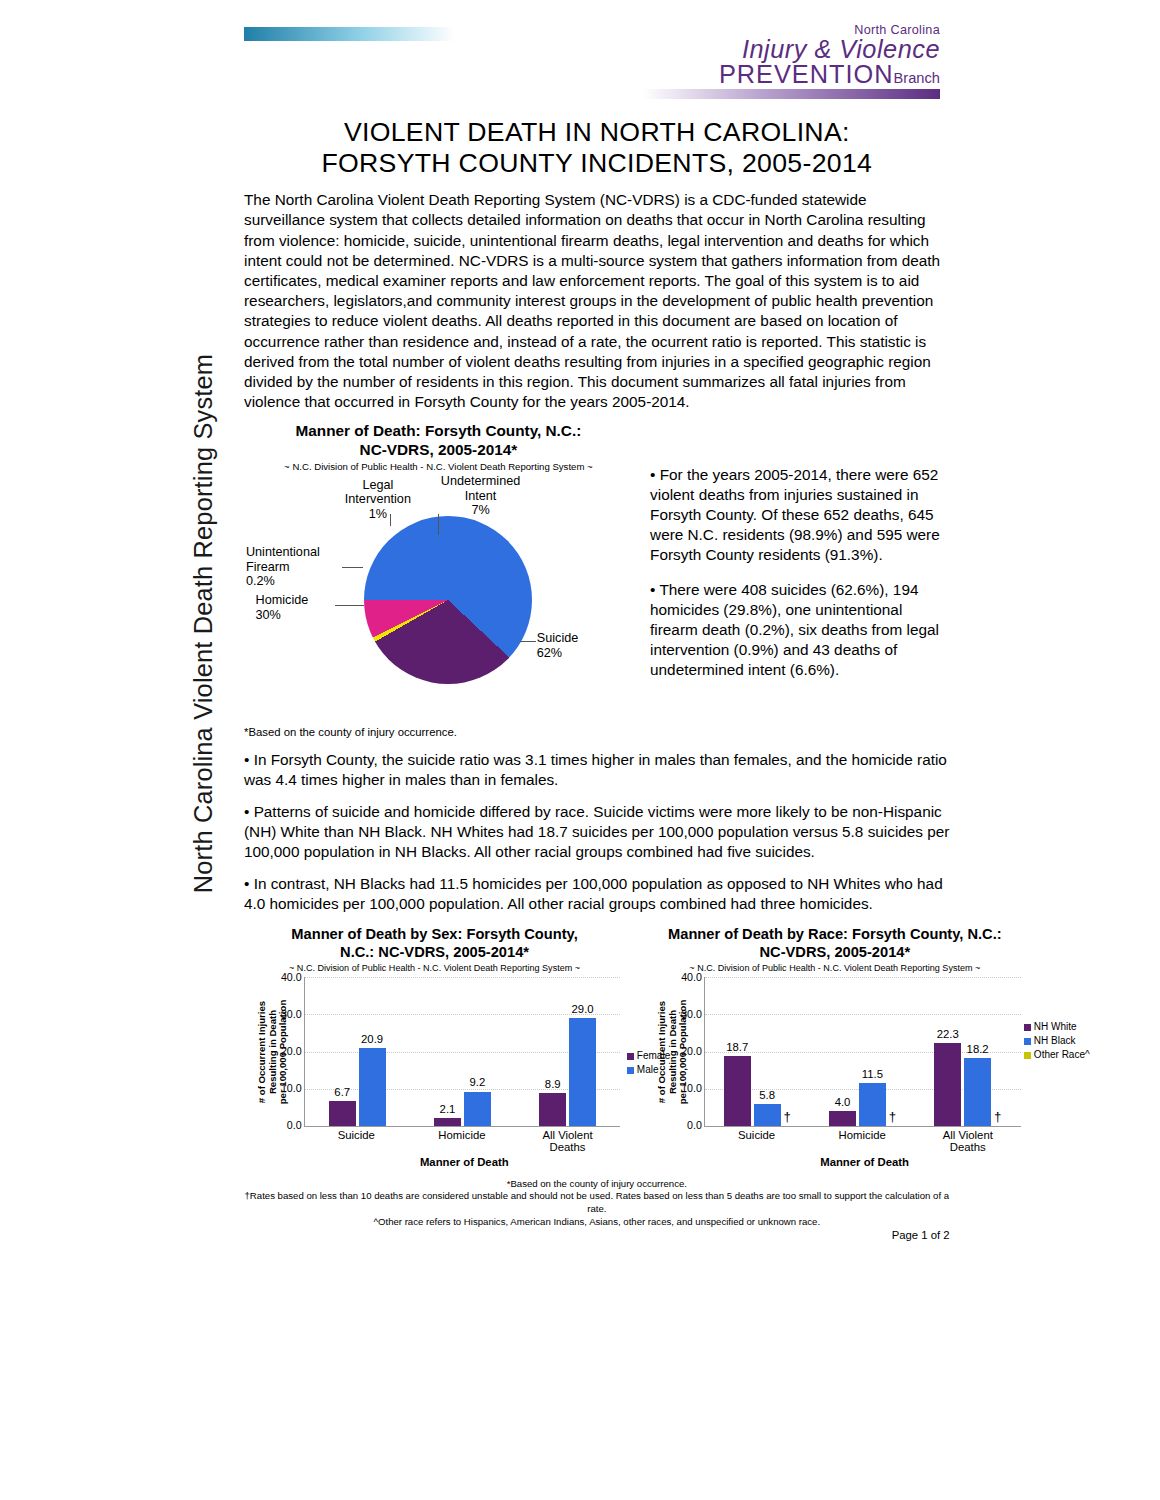North Carolina Violent Death Reporting System
North Carolina
Injury & Violence
PREVENTIONBranch
VIOLENT DEATH IN NORTH CAROLINA:FORSYTH COUNTY INCIDENTS, 2005-2014
The North Carolina Violent Death Reporting System (NC-VDRS) is a CDC-funded statewide surveillance system that collects detailed information on deaths that occur in North Carolina resulting from violence: homicide, suicide, unintentional firearm deaths, legal intervention and deaths for which intent could not be determined. NC-VDRS is a multi-source system that gathers information from death certificates, medical examiner reports and law enforcement reports. The goal of this system is to aid researchers, legislators,and community interest groups in the development of public health prevention strategies to reduce violent deaths. All deaths reported in this document are based on location of occurrence rather than residence and, instead of a rate, the ocurrent ratio is reported. This statistic is derived from the total number of violent deaths resulting from injuries in a specified geographic region divided by the number of residents in this region. This document summarizes all fatal injuries from violence that occurred in Forsyth County for the years 2005-2014.
Manner of Death: Forsyth County, N.C.:
NC-VDRS, 2005-2014*
~ N.C. Division of Public Health - N.C. Violent Death Reporting System ~
Undetermined
Intent
7%
Legal
Intervention
1%
Unintentional
Firearm
0.2%
Homicide
30%
Suicide
62%
*Based on the county of injury occurrence.
• For the years 2005-2014, there were 652 violent deaths from injuries sustained in Forsyth County. Of these 652 deaths, 645 were N.C. residents (98.9%) and 595 were Forsyth County residents (91.3%).
• There were 408 suicides (62.6%), 194 homicides (29.8%), one unintentional firearm death (0.2%), six deaths from legal intervention (0.9%) and 43 deaths of undetermined intent (6.6%).
• In Forsyth County, the suicide ratio was 3.1 times higher in males than females, and the homicide ratio was 4.4 times higher in males than in females.
• Patterns of suicide and homicide differed by race. Suicide victims were more likely to be non-Hispanic (NH) White than NH Black. NH Whites had 18.7 suicides per 100,000 population versus 5.8 suicides per 100,000 population in NH Blacks. All other racial groups combined had five suicides.
• In contrast, NH Blacks had 11.5 homicides per 100,000 population as opposed to NH Whites who had 4.0 homicides per 100,000 population. All other racial groups combined had three homicides.
Manner of Death by Sex: Forsyth County,
N.C.: NC-VDRS, 2005-2014*
~ N.C. Division of Public Health - N.C. Violent Death Reporting System ~
# of Occurrent Injuries
Resulting in Death
per 100,000 Population
40.0
30.0
20.0
10.0
0.0
6.7
20.9
2.1
9.2
8.9
29.0
Female
Male
Suicide
Homicide
All Violent
Deaths
Manner of Death
Manner of Death by Race: Forsyth County, N.C.:
NC-VDRS, 2005-2014*
~ N.C. Division of Public Health - N.C. Violent Death Reporting System ~
# of Occurrent Injuries
Resulting in Death
per 100,000 Population
40.0
30.0
20.0
10.0
0.0
18.7
5.8
†
4.0
11.5
†
22.3
18.2
†
NH White
NH Black
Other Race^
Suicide
Homicide
All Violent
Deaths
Manner of Death
*Based on the county of injury occurrence.
†Rates based on less than 10 deaths are considered unstable and should not be used. Rates based on less than 5 deaths are too small to support the calculation of a rate.
^Other race refers to Hispanics, American Indians, Asians, other races, and unspecified or unknown race.
Page 1 of 2